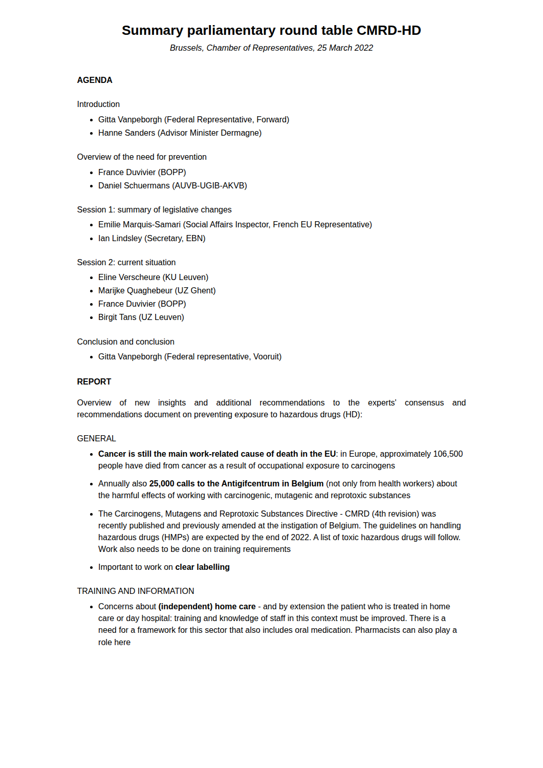Summary parliamentary round table CMRD-HD
Brussels, Chamber of Representatives, 25 March 2022
AGENDA
Introduction
Gitta Vanpeborgh (Federal Representative, Forward)
Hanne Sanders (Advisor Minister Dermagne)
Overview of the need for prevention
France Duvivier (BOPP)
Daniel Schuermans (AUVB-UGIB-AKVB)
Session 1: summary of legislative changes
Emilie Marquis-Samari (Social Affairs Inspector, French EU Representative)
Ian Lindsley (Secretary, EBN)
Session 2: current situation
Eline Verscheure (KU Leuven)
Marijke Quaghebeur (UZ Ghent)
France Duvivier (BOPP)
Birgit Tans (UZ Leuven)
Conclusion and conclusion
Gitta Vanpeborgh (Federal representative, Vooruit)
REPORT
Overview of new insights and additional recommendations to the experts' consensus and recommendations document on preventing exposure to hazardous drugs (HD):
GENERAL
Cancer is still the main work-related cause of death in the EU: in Europe, approximately 106,500 people have died from cancer as a result of occupational exposure to carcinogens
Annually also 25,000 calls to the Antigifcentrum in Belgium (not only from health workers) about the harmful effects of working with carcinogenic, mutagenic and reprotoxic substances
The Carcinogens, Mutagens and Reprotoxic Substances Directive - CMRD (4th revision) was recently published and previously amended at the instigation of Belgium. The guidelines on handling hazardous drugs (HMPs) are expected by the end of 2022. A list of toxic hazardous drugs will follow. Work also needs to be done on training requirements
Important to work on clear labelling
TRAINING AND INFORMATION
Concerns about (independent) home care - and by extension the patient who is treated in home care or day hospital: training and knowledge of staff in this context must be improved. There is a need for a framework for this sector that also includes oral medication. Pharmacists can also play a role here